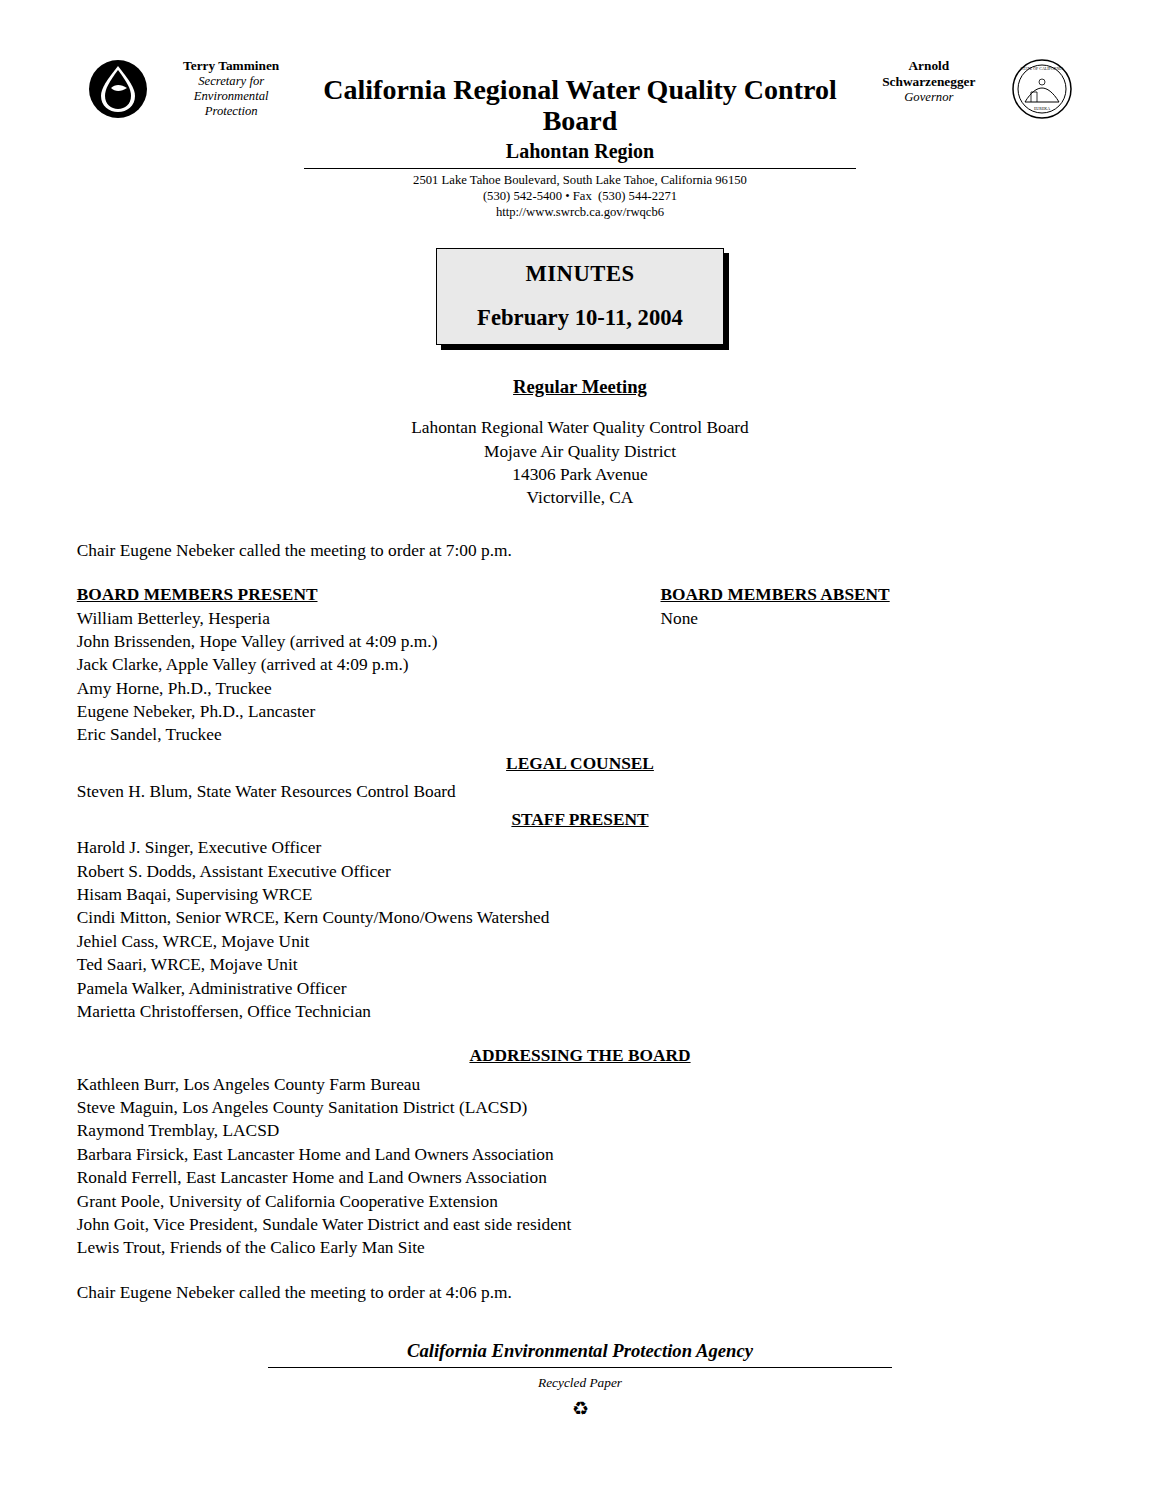Terry Tamminen
Secretary for
Environmental
Protection
California Regional Water Quality Control Board
Lahontan Region
2501 Lake Tahoe Boulevard, South Lake Tahoe, California 96150
(530) 542-5400 • Fax (530) 544-2271
http://www.swrcb.ca.gov/rwqcb6
Arnold Schwarzenegger
Governor
STATE OF CALIFORNIA EUREKA
MINUTES
February 10-11, 2004
Regular Meeting
Lahontan Regional Water Quality Control Board
Mojave Air Quality District
14306 Park Avenue
Victorville, CA
Chair Eugene Nebeker called the meeting to order at 7:00 p.m.
BOARD MEMBERS PRESENT
William Betterley, Hesperia
John Brissenden, Hope Valley (arrived at 4:09 p.m.)
Jack Clarke, Apple Valley (arrived at 4:09 p.m.)
Amy Horne, Ph.D., Truckee
Eugene Nebeker, Ph.D., Lancaster
Eric Sandel, Truckee
BOARD MEMBERS ABSENT
None
LEGAL COUNSEL
Steven H. Blum, State Water Resources Control Board
STAFF PRESENT
Harold J. Singer, Executive Officer
Robert S. Dodds, Assistant Executive Officer
Hisam Baqai, Supervising WRCE
Cindi Mitton, Senior WRCE, Kern County/Mono/Owens Watershed
Jehiel Cass, WRCE, Mojave Unit
Ted Saari, WRCE, Mojave Unit
Pamela Walker, Administrative Officer
Marietta Christoffersen, Office Technician
ADDRESSING THE BOARD
Kathleen Burr, Los Angeles County Farm Bureau
Steve Maguin, Los Angeles County Sanitation District (LACSD)
Raymond Tremblay, LACSD
Barbara Firsick, East Lancaster Home and Land Owners Association
Ronald Ferrell, East Lancaster Home and Land Owners Association
Grant Poole, University of California Cooperative Extension
John Goit, Vice President, Sundale Water District and east side resident
Lewis Trout, Friends of the Calico Early Man Site
Chair Eugene Nebeker called the meeting to order at 4:06 p.m.
California Environmental Protection Agency
Recycled Paper
♻